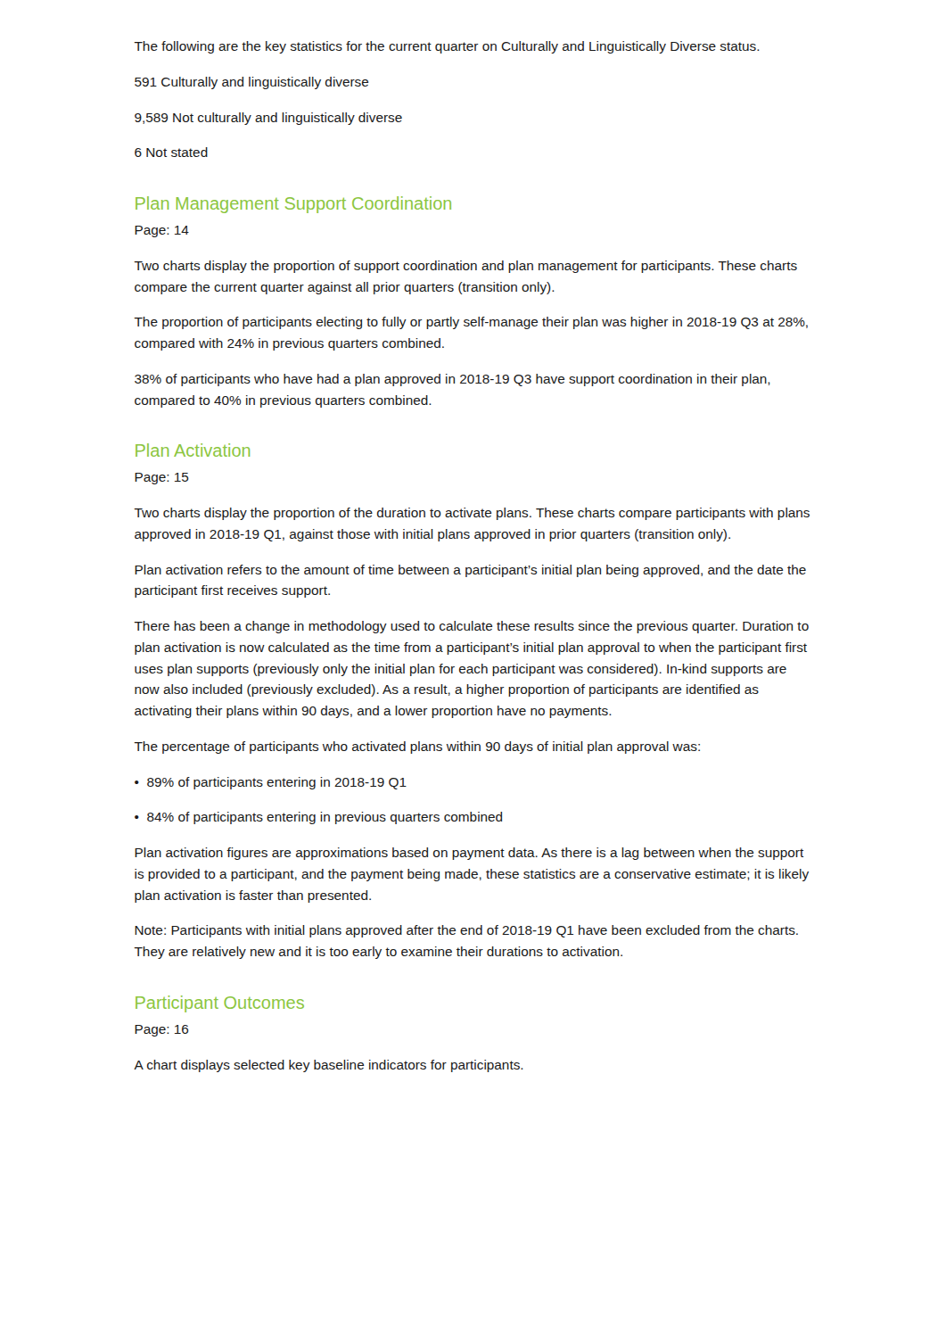The following are the key statistics for the current quarter on Culturally and Linguistically Diverse status.
591 Culturally and linguistically diverse
9,589 Not culturally and linguistically diverse
6 Not stated
Plan Management Support Coordination
Page: 14
Two charts display the proportion of support coordination and plan management for participants. These charts compare the current quarter against all prior quarters (transition only).
The proportion of participants electing to fully or partly self-manage their plan was higher in 2018-19 Q3 at 28%, compared with 24% in previous quarters combined.
38% of participants who have had a plan approved in 2018-19 Q3 have support coordination in their plan, compared to 40% in previous quarters combined.
Plan Activation
Page: 15
Two charts display the proportion of the duration to activate plans. These charts compare participants with plans approved in 2018-19 Q1, against those with initial plans approved in prior quarters (transition only).
Plan activation refers to the amount of time between a participant’s initial plan being approved, and the date the participant first receives support.
There has been a change in methodology used to calculate these results since the previous quarter. Duration to plan activation is now calculated as the time from a participant’s initial plan approval to when the participant first uses plan supports (previously only the initial plan for each participant was considered). In-kind supports are now also included (previously excluded). As a result, a higher proportion of participants are identified as activating their plans within 90 days, and a lower proportion have no payments.
The percentage of participants who activated plans within 90 days of initial plan approval was:
89% of participants entering in 2018-19 Q1
84% of participants entering in previous quarters combined
Plan activation figures are approximations based on payment data. As there is a lag between when the support is provided to a participant, and the payment being made, these statistics are a conservative estimate; it is likely plan activation is faster than presented.
Note: Participants with initial plans approved after the end of 2018-19 Q1 have been excluded from the charts. They are relatively new and it is too early to examine their durations to activation.
Participant Outcomes
Page: 16
A chart displays selected key baseline indicators for participants.